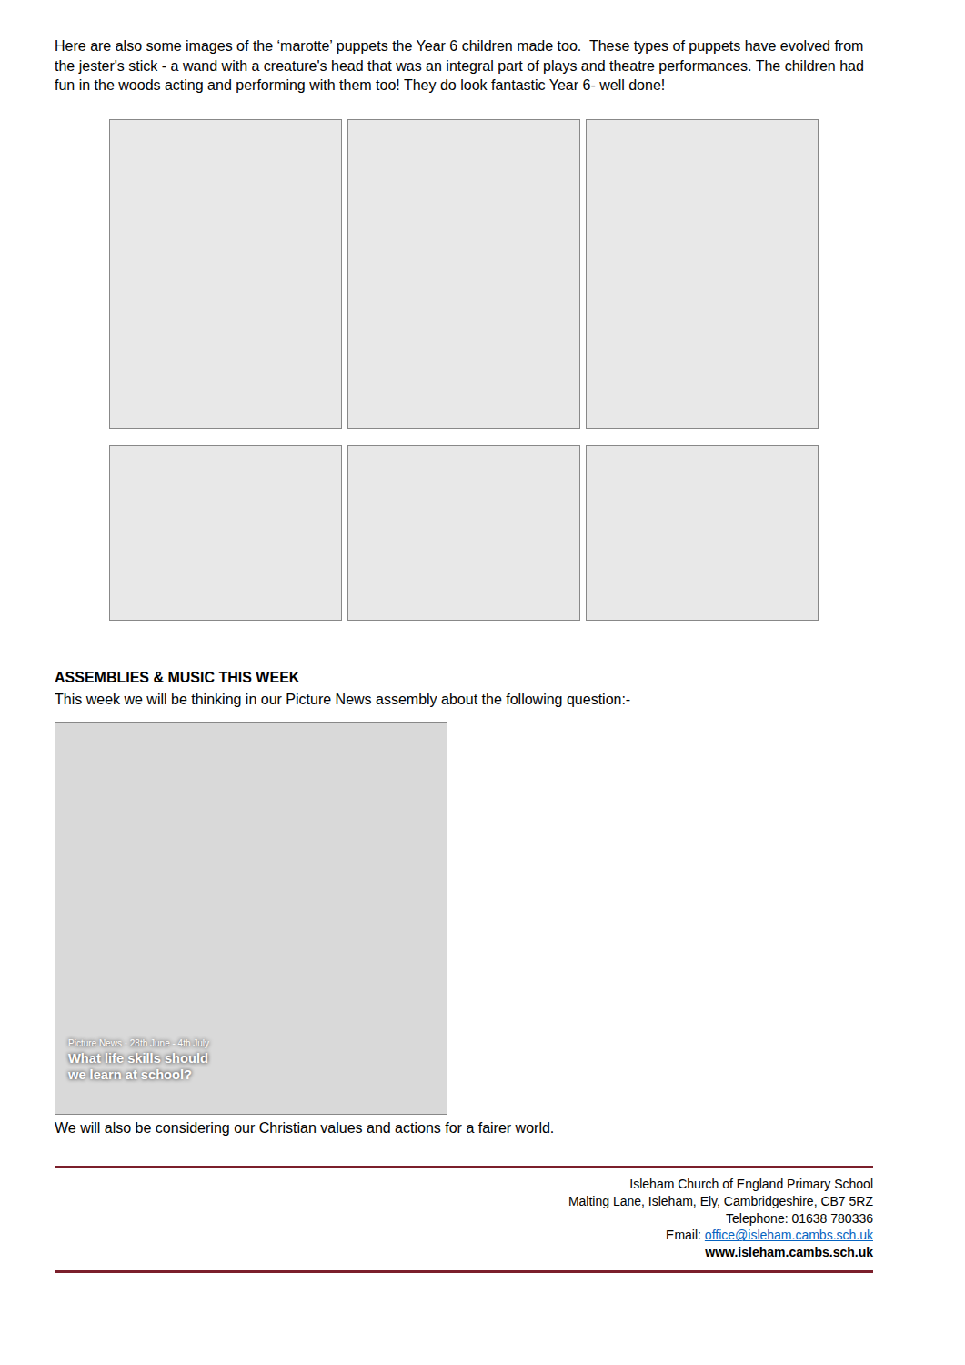Here are also some images of the ‘marotte’ puppets the Year 6 children made too. These types of puppets have evolved from the jester's stick - a wand with a creature's head that was an integral part of plays and theatre performances. The children had fun in the woods acting and performing with them too! They do look fantastic Year 6- well done!
ASSEMBLIES & MUSIC THIS WEEK
This week we will be thinking in our Picture News assembly about the following question:-
Picture News · 28th June - 4th July What life skills should
we learn at school?
We will also be considering our Christian values and actions for a fairer world.
Isleham Church of England Primary School
Malting Lane, Isleham, Ely, Cambridgeshire, CB7 5RZ
Telephone: 01638 780336
Email: office@isleham.cambs.sch.uk
www.isleham.cambs.sch.uk